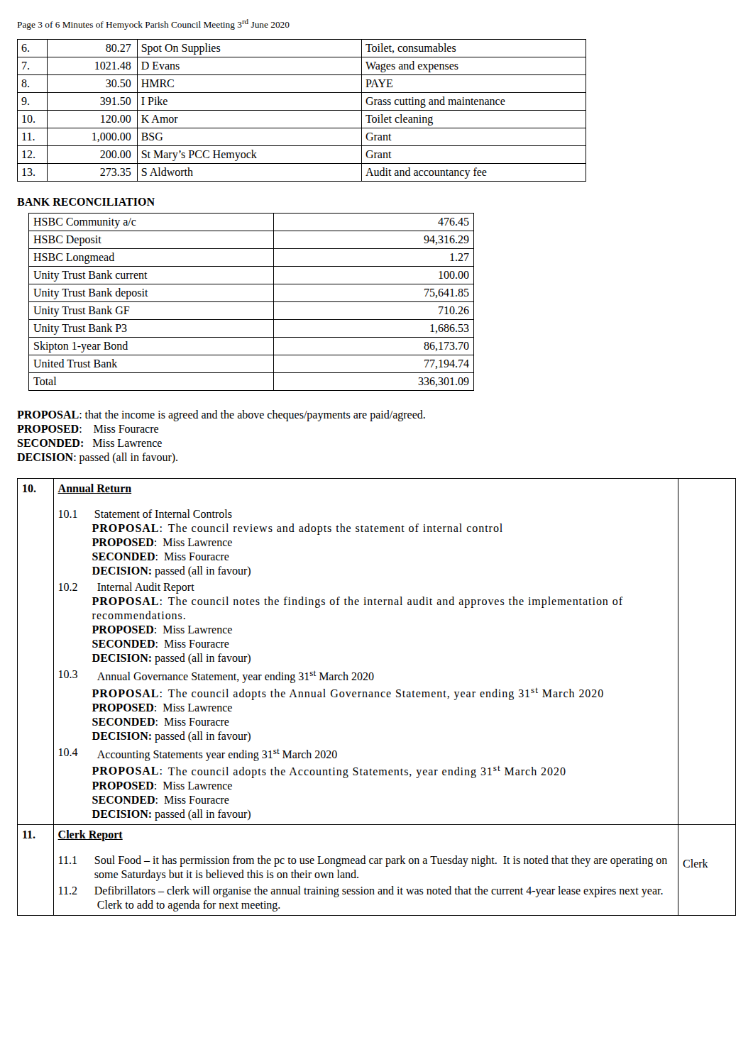Page 3 of 6 Minutes of Hemyock Parish Council Meeting 3rd June 2020
| 6. | 80.27 | Spot On Supplies | Toilet, consumables | | |
| 7. | 1021.48 | D Evans | Wages and expenses | | |
| 8. | 30.50 | HMRC | PAYE | | |
| 9. | 391.50 | I Pike | Grass cutting and maintenance | | |
| 10. | 120.00 | K Amor | Toilet cleaning | | |
| 11. | 1,000.00 | BSG | Grant | | |
| 12. | 200.00 | St Mary’s PCC Hemyock | Grant | | |
| 13. | 273.35 | S Aldworth | Audit and accountancy fee | | |
BANK RECONCILIATION
| HSBC Community a/c | 476.45 |
| HSBC Deposit | 94,316.29 |
| HSBC Longmead | 1.27 |
| Unity Trust Bank current | 100.00 |
| Unity Trust Bank deposit | 75,641.85 |
| Unity Trust Bank GF | 710.26 |
| Unity Trust Bank P3 | 1,686.53 |
| Skipton 1-year Bond | 86,173.70 |
| United Trust Bank | 77,194.74 |
| Total | 336,301.09 |
PROPOSAL: that the income is agreed and the above cheques/payments are paid/agreed.
PROPOSED: Miss Fouracre
SECONDED: Miss Lawrence
DECISION: passed (all in favour).
| 10. | Annual Return 10.1 Statement of Internal Controls PROPOSAL : The council reviews and adopts the statement of internal control PROPOSED : Miss Lawrence SECONDED : Miss Fouracre DECISION: passed (all in favour) 10.2 Internal Audit Report PROPOSAL : The council notes the findings of the internal audit and approves the implementation of recommendations. PROPOSED : Miss Lawrence SECONDED : Miss Fouracre DECISION: passed (all in favour) 10.3 Annual Governance Statement, year ending 31 st March 2020 PROPOSAL : The council adopts the Annual Governance Statement, year ending 31 st March 2020 PROPOSED : Miss Lawrence SECONDED : Miss Fouracre DECISION: passed (all in favour) 10.4 Accounting Statements year ending 31 st March 2020 PROPOSAL : The council adopts the Accounting Statements, year ending 31 st March 2020 PROPOSED : Miss Lawrence SECONDED : Miss Fouracre DECISION: passed (all in favour) | |
| 11. | Clerk Report 11.1 Soul Food – it has permission from the pc to use Longmead car park on a Tuesday night. It is noted that they are operating on some Saturdays but it is believed this is on their own land. 11.2 Defibrillators – clerk will organise the annual training session and it was noted that the current 4-year lease expires next year. Clerk to add to agenda for next meeting. | Clerk |